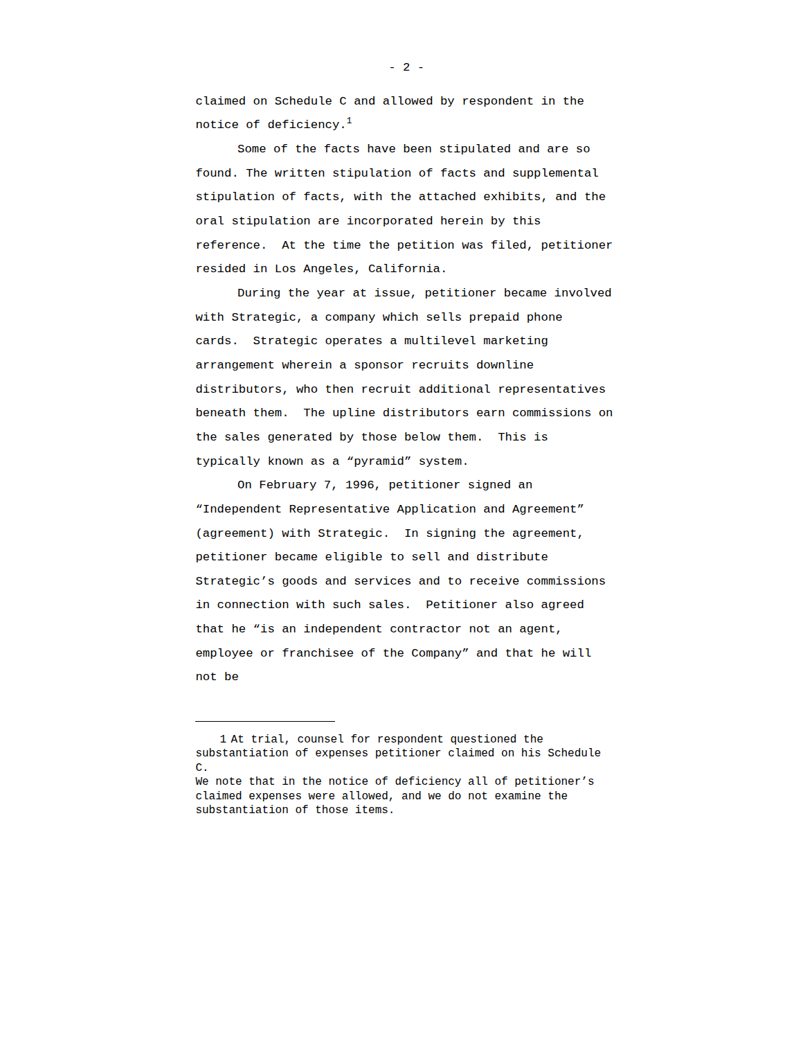- 2 -
claimed on Schedule C and allowed by respondent in the notice of deficiency.1
Some of the facts have been stipulated and are so found. The written stipulation of facts and supplemental stipulation of facts, with the attached exhibits, and the oral stipulation are incorporated herein by this reference. At the time the petition was filed, petitioner resided in Los Angeles, California.
During the year at issue, petitioner became involved with Strategic, a company which sells prepaid phone cards. Strategic operates a multilevel marketing arrangement wherein a sponsor recruits downline distributors, who then recruit additional representatives beneath them. The upline distributors earn commissions on the sales generated by those below them. This is typically known as a “pyramid” system.
On February 7, 1996, petitioner signed an “Independent Representative Application and Agreement” (agreement) with Strategic. In signing the agreement, petitioner became eligible to sell and distribute Strategic’s goods and services and to receive commissions in connection with such sales. Petitioner also agreed that he “is an independent contractor not an agent, employee or franchisee of the Company” and that he will not be
1 At trial, counsel for respondent questioned the
substantiation of expenses petitioner claimed on his Schedule C.
We note that in the notice of deficiency all of petitioner’s
claimed expenses were allowed, and we do not examine the
substantiation of those items.